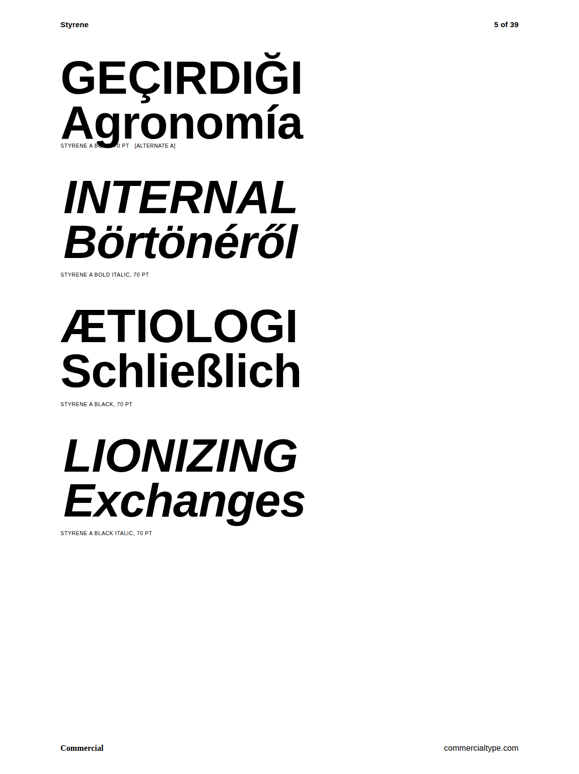Styrene
5 of 39
GEÇIRDIĞI
Agronomía
Styrene A Bold, 70 pt [alternate a]
INTERNAL
Börtönéről
Styrene A Bold Italic, 70 pt
ÆTIOLOGI
Schließlich
Styrene A Black, 70 pt
LIONIZING
Exchanges
Styrene A Black Italic, 70 pt
Commercial
commercialtype.com